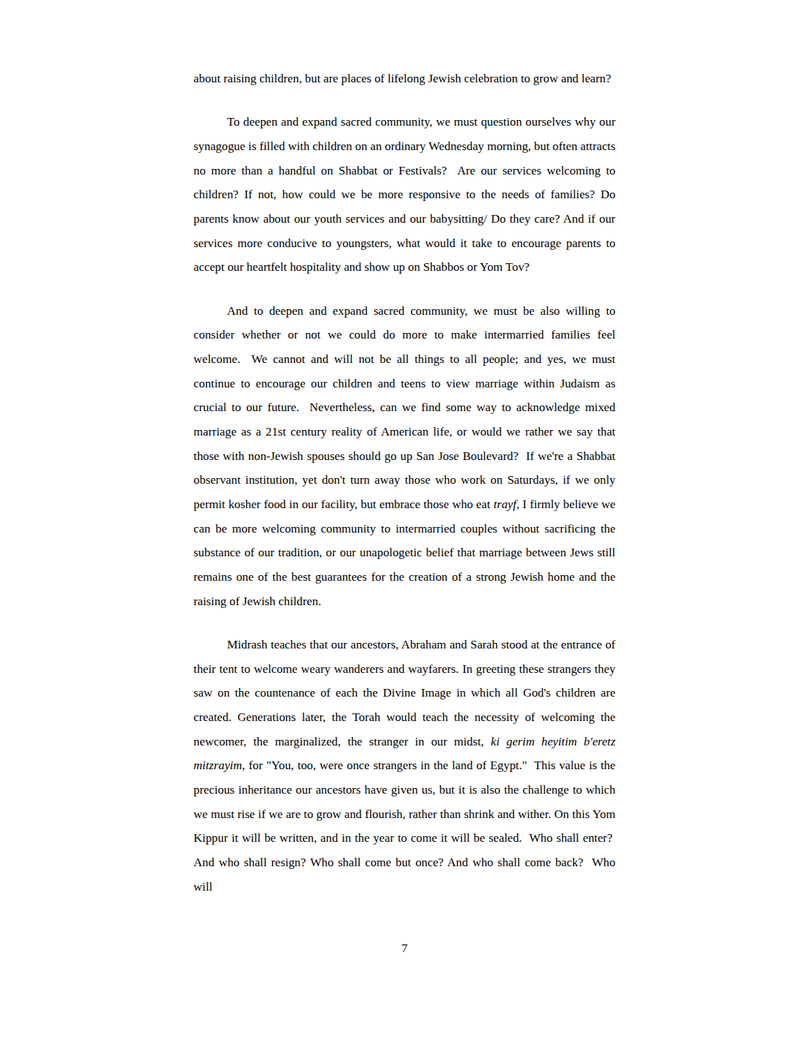about raising children, but are places of lifelong Jewish celebration to grow and learn?
To deepen and expand sacred community, we must question ourselves why our synagogue is filled with children on an ordinary Wednesday morning, but often attracts no more than a handful on Shabbat or Festivals? Are our services welcoming to children? If not, how could we be more responsive to the needs of families? Do parents know about our youth services and our babysitting/ Do they care? And if our services more conducive to youngsters, what would it take to encourage parents to accept our heartfelt hospitality and show up on Shabbos or Yom Tov?
And to deepen and expand sacred community, we must be also willing to consider whether or not we could do more to make intermarried families feel welcome. We cannot and will not be all things to all people; and yes, we must continue to encourage our children and teens to view marriage within Judaism as crucial to our future. Nevertheless, can we find some way to acknowledge mixed marriage as a 21st century reality of American life, or would we rather we say that those with non-Jewish spouses should go up San Jose Boulevard? If we're a Shabbat observant institution, yet don't turn away those who work on Saturdays, if we only permit kosher food in our facility, but embrace those who eat trayf, I firmly believe we can be more welcoming community to intermarried couples without sacrificing the substance of our tradition, or our unapologetic belief that marriage between Jews still remains one of the best guarantees for the creation of a strong Jewish home and the raising of Jewish children.
Midrash teaches that our ancestors, Abraham and Sarah stood at the entrance of their tent to welcome weary wanderers and wayfarers. In greeting these strangers they saw on the countenance of each the Divine Image in which all God's children are created. Generations later, the Torah would teach the necessity of welcoming the newcomer, the marginalized, the stranger in our midst, ki gerim heyitim b'eretz mitzrayim, for "You, too, were once strangers in the land of Egypt." This value is the precious inheritance our ancestors have given us, but it is also the challenge to which we must rise if we are to grow and flourish, rather than shrink and wither. On this Yom Kippur it will be written, and in the year to come it will be sealed. Who shall enter? And who shall resign? Who shall come but once? And who shall come back? Who will
7